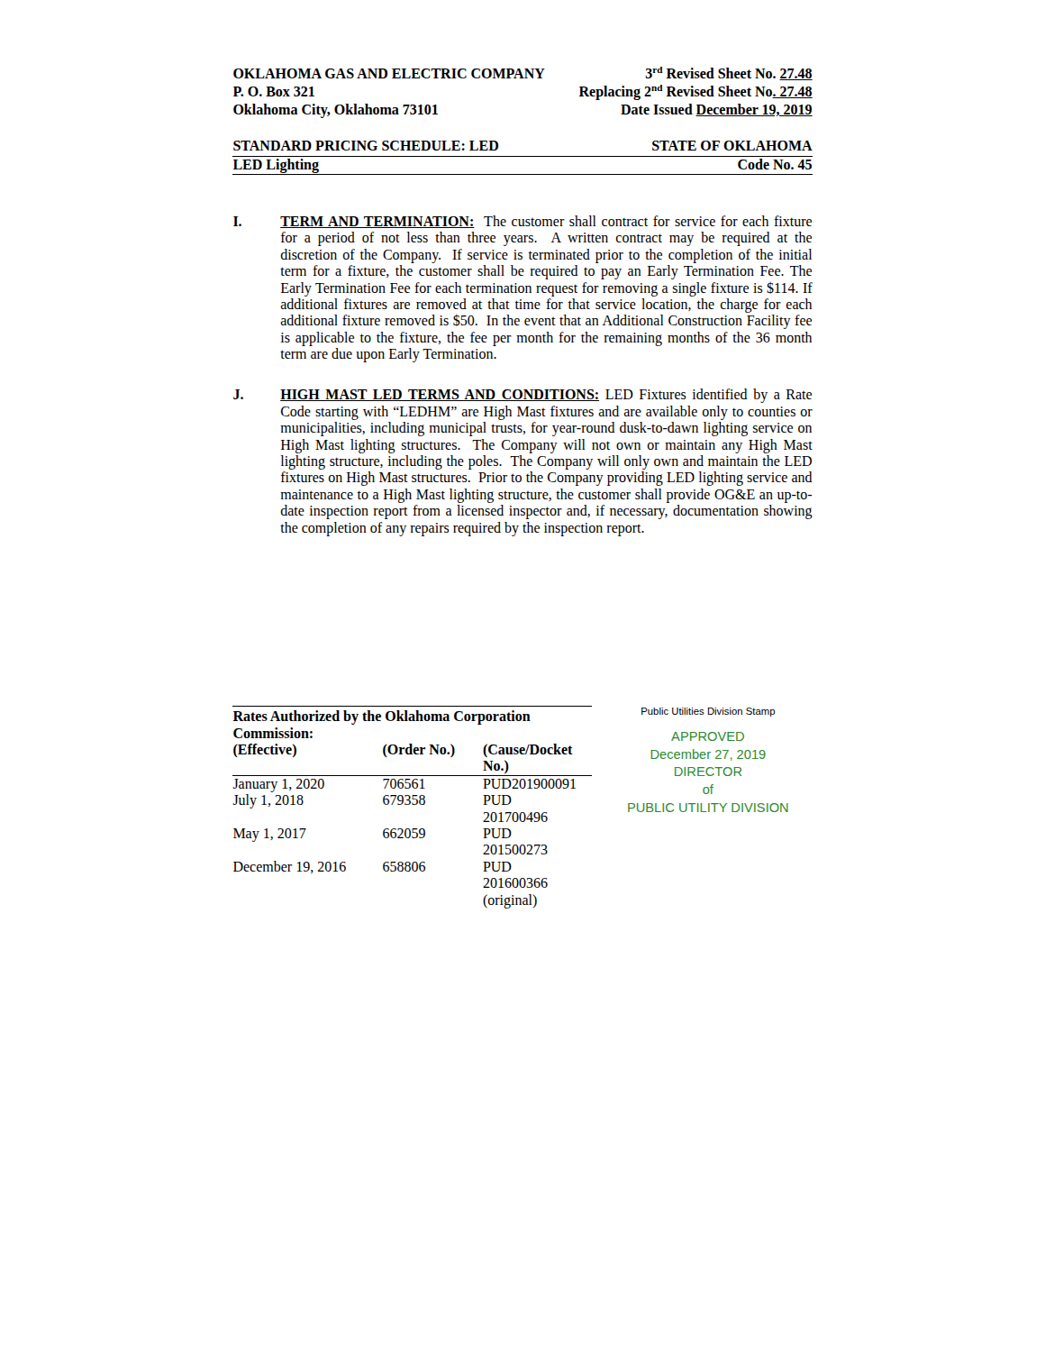OKLAHOMA GAS AND ELECTRIC COMPANY
P. O. Box 321
Oklahoma City, Oklahoma 73101
3rd Revised Sheet No. 27.48
Replacing 2nd Revised Sheet No. 27.48
Date Issued December 19, 2019
STANDARD PRICING SCHEDULE: LED
STATE OF OKLAHOMA
LED Lighting
Code No. 45
I.
TERM AND TERMINATION: The customer shall contract for service for each fixture for a period of not less than three years. A written contract may be required at the discretion of the Company. If service is terminated prior to the completion of the initial term for a fixture, the customer shall be required to pay an Early Termination Fee. The Early Termination Fee for each termination request for removing a single fixture is $114. If additional fixtures are removed at that time for that service location, the charge for each additional fixture removed is $50. In the event that an Additional Construction Facility fee is applicable to the fixture, the fee per month for the remaining months of the 36 month term are due upon Early Termination.
J.
HIGH MAST LED TERMS AND CONDITIONS: LED Fixtures identified by a Rate Code starting with “LEDHM” are High Mast fixtures and are available only to counties or municipalities, including municipal trusts, for year-round dusk-to-dawn lighting service on High Mast lighting structures. The Company will not own or maintain any High Mast lighting structure, including the poles. The Company will only own and maintain the LED fixtures on High Mast structures. Prior to the Company providing LED lighting service and maintenance to a High Mast lighting structure, the customer shall provide OG&E an up-to-date inspection report from a licensed inspector and, if necessary, documentation showing the completion of any repairs required by the inspection report.
Rates Authorized by the Oklahoma Corporation Commission:
| (Effective) | (Order No.) | (Cause/Docket No.) |
| --- | --- | --- |
| January 1, 2020 | 706561 | PUD201900091 |
| July 1, 2018 | 679358 | PUD 201700496 |
| May 1, 2017 | 662059 | PUD 201500273 |
| December 19, 2016 | 658806 | PUD 201600366 (original) |
Public Utilities Division Stamp
APPROVED
December 27, 2019
DIRECTOR
of
PUBLIC UTILITY DIVISION